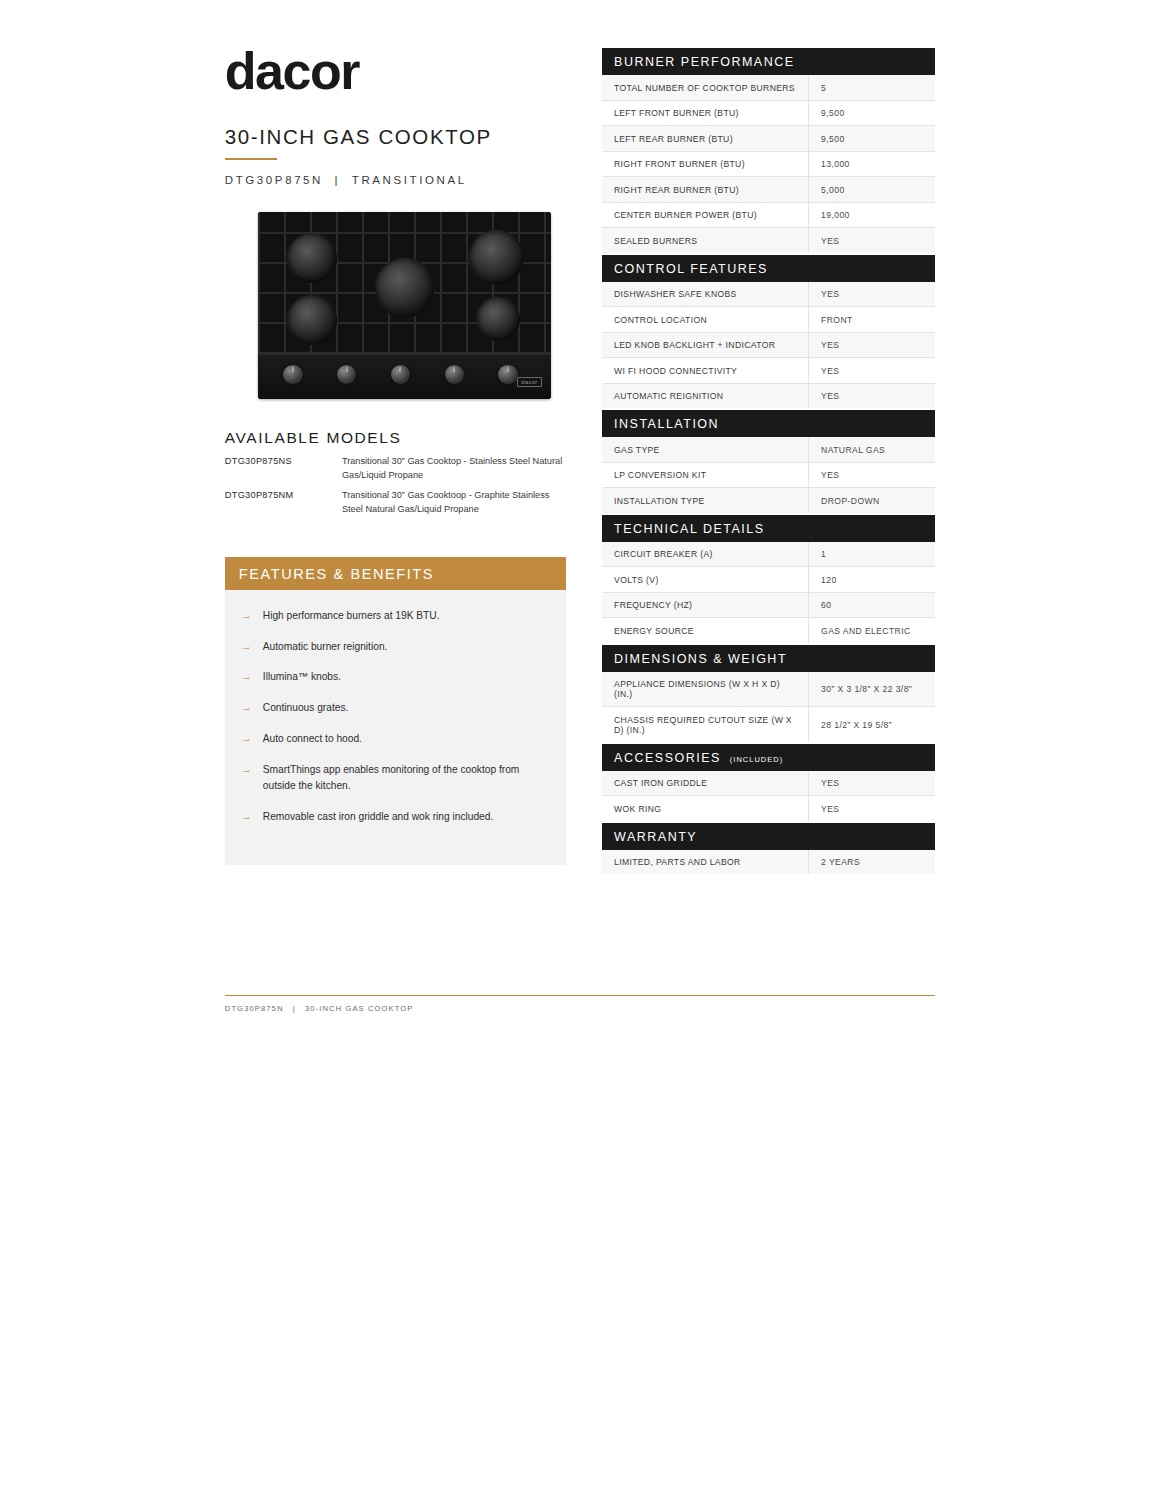dacor
30-Inch Gas Cooktop
DTG30P875N | Transitional
dacor
Available Models
| DTG30P875NS | Transitional 30” Gas Cooktop - Stainless Steel Natural Gas/Liquid Propane |
| DTG30P875NM | Transitional 30” Gas Cooktoop - Graphite Stainless Steel Natural Gas/Liquid Propane |
Features & Benefits
High performance burners at 19K BTU.
Automatic burner reignition.
Illumina™ knobs.
Continuous grates.
Auto connect to hood.
SmartThings app enables monitoring of the cooktop from outside the kitchen.
Removable cast iron griddle and wok ring included.
Burner Performance
| Total Number of Cooktop Burners | 5 |
| Left Front Burner (BTU) | 9,500 |
| Left Rear Burner (BTU) | 9,500 |
| Right Front Burner (BTU) | 13,000 |
| Right Rear Burner (BTU) | 5,000 |
| Center Burner Power (BTU) | 19,000 |
| Sealed Burners | Yes |
Control Features
| Dishwasher Safe Knobs | Yes |
| Control Location | Front |
| LED Knob Backlight + Indicator | Yes |
| Wi Fi Hood Connectivity | Yes |
| Automatic Reignition | Yes |
Installation
| Gas Type | Natural Gas |
| LP Conversion Kit | Yes |
| Installation Type | Drop-Down |
Technical Details
| Circuit Breaker (A) | 1 |
| Volts (V) | 120 |
| Frequency (Hz) | 60 |
| Energy Source | Gas and Electric |
Dimensions & Weight
| Appliance Dimensions (W x H x D) (in.) | 30” x 3 1/8” x 22 3/8” |
| Chassis Required Cutout Size (W x D) (in.) | 28 1/2” x 19 5/8” |
Accessories (Included)
| Cast Iron Griddle | Yes |
| Wok Ring | Yes |
Warranty
| Limited, Parts and Labor | 2 Years |
DTG30P875N | 30-Inch Gas Cooktop